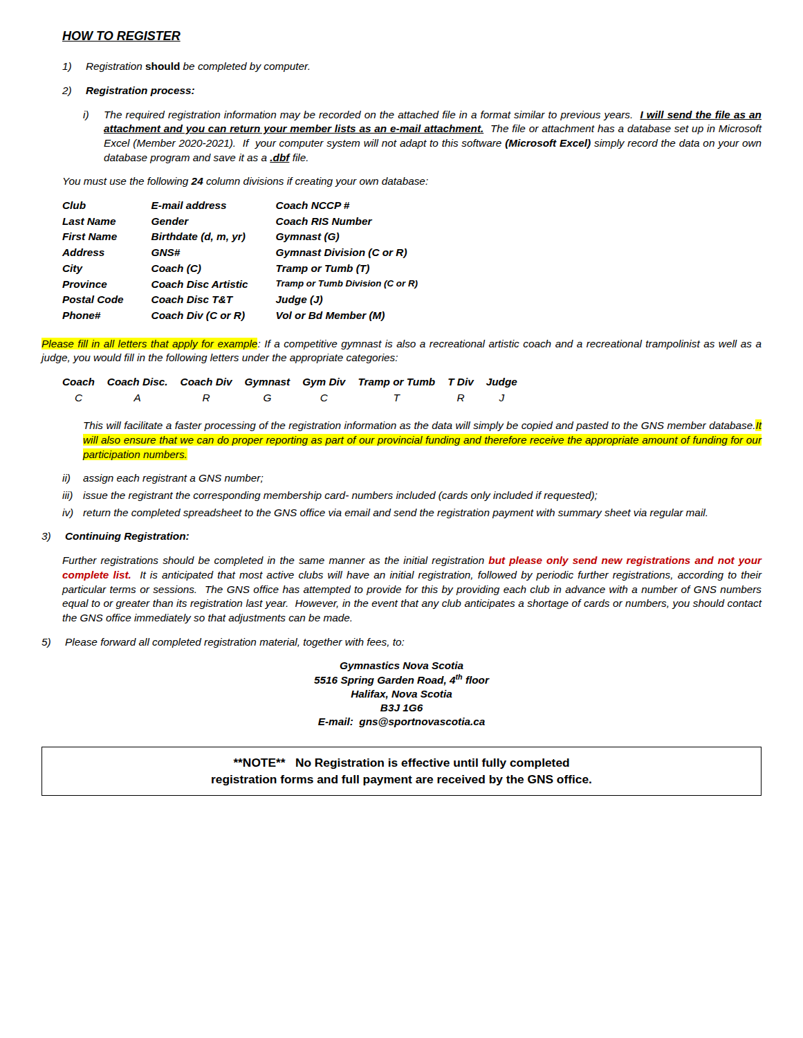HOW TO REGISTER
1)
Registration should be completed by computer.
2)
Registration process:
i)
The required registration information may be recorded on the attached file in a format similar to previous years. I will send the file as an attachment and you can return your member lists as an e-mail attachment. The file or attachment has a database set up in Microsoft Excel (Member 2020-2021). If your computer system will not adapt to this software (Microsoft Excel) simply record the data on your own database program and save it as a .dbf file.
You must use the following 24 column divisions if creating your own database:
| Club | E-mail address | Coach NCCP # |
| Last Name | Gender | Coach RIS Number |
| First Name | Birthdate (d, m, yr) | Gymnast (G) |
| Address | GNS# | Gymnast Division (C or R) |
| City | Coach (C) | Tramp or Tumb (T) |
| Province | Coach Disc Artistic | Tramp or Tumb Division (C or R) |
| Postal Code | Coach Disc T&T | Judge (J) |
| Phone# | Coach Div (C or R) | Vol or Bd Member (M) |
Please fill in all letters that apply for example: If a competitive gymnast is also a recreational artistic coach and a recreational trampolinist as well as a judge, you would fill in the following letters under the appropriate categories:
| Coach | Coach Disc. | Coach Div | Gymnast | Gym Div | Tramp or Tumb | T Div | Judge |
| C | A | R | G | C | T | R | J |
This will facilitate a faster processing of the registration information as the data will simply be copied and pasted to the GNS member database.It will also ensure that we can do proper reporting as part of our provincial funding and therefore receive the appropriate amount of funding for our participation numbers.
ii) assign each registrant a GNS number;
iii) issue the registrant the corresponding membership card- numbers included (cards only included if requested);
iv) return the completed spreadsheet to the GNS office via email and send the registration payment with summary sheet via regular mail.
3)
Continuing Registration:
Further registrations should be completed in the same manner as the initial registration but please only send new registrations and not your complete list. It is anticipated that most active clubs will have an initial registration, followed by periodic further registrations, according to their particular terms or sessions. The GNS office has attempted to provide for this by providing each club in advance with a number of GNS numbers equal to or greater than its registration last year. However, in the event that any club anticipates a shortage of cards or numbers, you should contact the GNS office immediately so that adjustments can be made.
5)
Please forward all completed registration material, together with fees, to:
Gymnastics Nova Scotia
5516 Spring Garden Road, 4th floor
Halifax, Nova Scotia
B3J 1G6
E-mail: gns@sportnovascotia.ca
**NOTE** No Registration is effective until fully completed
registration forms and full payment are received by the GNS office.